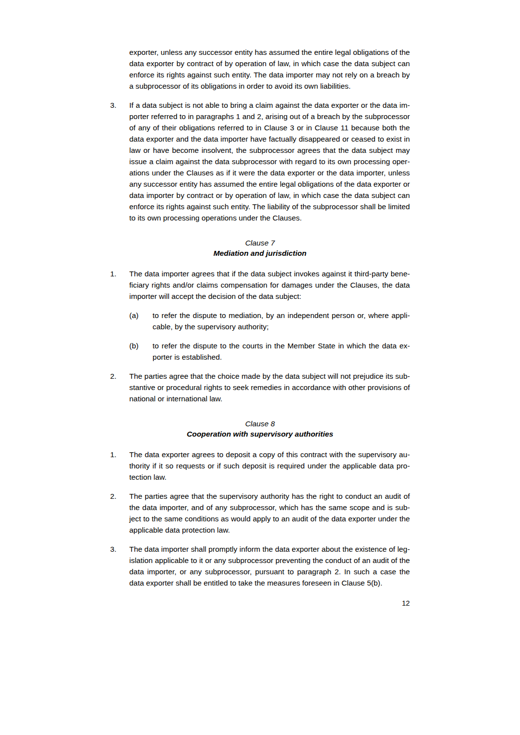exporter, unless any successor entity has assumed the entire legal obligations of the data exporter by contract of by operation of law, in which case the data subject can enforce its rights against such entity. The data importer may not rely on a breach by a subprocessor of its obligations in order to avoid its own liabilities.
3.
If a data subject is not able to bring a claim against the data exporter or the data importer referred to in paragraphs 1 and 2, arising out of a breach by the subprocessor of any of their obligations referred to in Clause 3 or in Clause 11 because both the data exporter and the data importer have factually disappeared or ceased to exist in law or have become insolvent, the subprocessor agrees that the data subject may issue a claim against the data subprocessor with regard to its own processing operations under the Clauses as if it were the data exporter or the data importer, unless any successor entity has assumed the entire legal obligations of the data exporter or data importer by contract or by operation of law, in which case the data subject can enforce its rights against such entity. The liability of the subprocessor shall be limited to its own processing operations under the Clauses.
Clause 7 Mediation and jurisdiction
1.
The data importer agrees that if the data subject invokes against it third-party beneficiary rights and/or claims compensation for damages under the Clauses, the data importer will accept the decision of the data subject:
(a)
to refer the dispute to mediation, by an independent person or, where applicable, by the supervisory authority;
(b)
to refer the dispute to the courts in the Member State in which the data exporter is established.
2.
The parties agree that the choice made by the data subject will not prejudice its substantive or procedural rights to seek remedies in accordance with other provisions of national or international law.
Clause 8 Cooperation with supervisory authorities
1.
The data exporter agrees to deposit a copy of this contract with the supervisory authority if it so requests or if such deposit is required under the applicable data protection law.
2.
The parties agree that the supervisory authority has the right to conduct an audit of the data importer, and of any subprocessor, which has the same scope and is subject to the same conditions as would apply to an audit of the data exporter under the applicable data protection law.
3.
The data importer shall promptly inform the data exporter about the existence of legislation applicable to it or any subprocessor preventing the conduct of an audit of the data importer, or any subprocessor, pursuant to paragraph 2. In such a case the data exporter shall be entitled to take the measures foreseen in Clause 5(b).
12